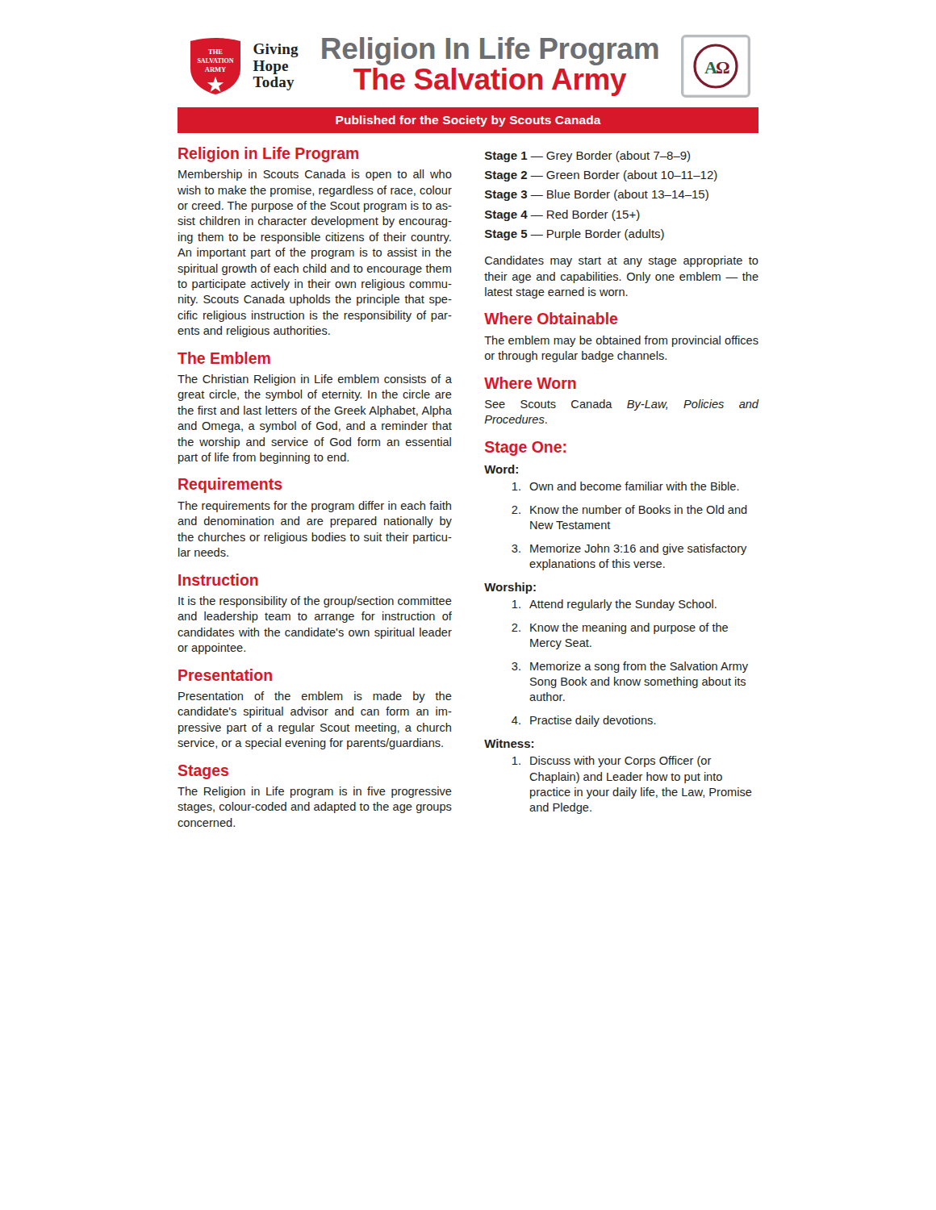THE SALVATION ARMY
Giving
Hope
Today
Religion In Life Program
The Salvation Army
A Ω
Published for the Society by Scouts Canada
Religion in Life Program
Membership in Scouts Canada is open to all who wish to make the promise, regardless of race, colour or creed. The purpose of the Scout program is to assist children in character development by encouraging them to be responsible citizens of their country. An important part of the program is to assist in the spiritual growth of each child and to encourage them to participate actively in their own religious community. Scouts Canada upholds the principle that specific religious instruction is the responsibility of parents and religious authorities.
The Emblem
The Christian Religion in Life emblem consists of a great circle, the symbol of eternity. In the circle are the first and last letters of the Greek Alphabet, Alpha and Omega, a symbol of God, and a reminder that the worship and service of God form an essential part of life from beginning to end.
Requirements
The requirements for the program differ in each faith and denomination and are prepared nationally by the churches or religious bodies to suit their particular needs.
Instruction
It is the responsibility of the group/section committee and leadership team to arrange for instruction of candidates with the candidate's own spiritual leader or appointee.
Presentation
Presentation of the emblem is made by the candidate's spiritual advisor and can form an impressive part of a regular Scout meeting, a church service, or a special evening for parents/guardians.
Stages
The Religion in Life program is in five progressive stages, colour-coded and adapted to the age groups concerned.
Stage 1 — Grey Border (about 7–8–9)
Stage 2 — Green Border (about 10–11–12)
Stage 3 — Blue Border (about 13–14–15)
Stage 4 — Red Border (15+)
Stage 5 — Purple Border (adults)
Candidates may start at any stage appropriate to their age and capabilities. Only one emblem — the latest stage earned is worn.
Where Obtainable
The emblem may be obtained from provincial offices or through regular badge channels.
Where Worn
See Scouts Canada By-Law, Policies and Procedures.
Stage One:
Word:
Own and become familiar with the Bible.
Know the number of Books in the Old and New Testament
Memorize John 3:16 and give satisfactory explanations of this verse.
Worship:
Attend regularly the Sunday School.
Know the meaning and purpose of the Mercy Seat.
Memorize a song from the Salvation Army Song Book and know something about its author.
Practise daily devotions.
Witness:
Discuss with your Corps Officer (or Chaplain) and Leader how to put into practice in your daily life, the Law, Promise and Pledge.